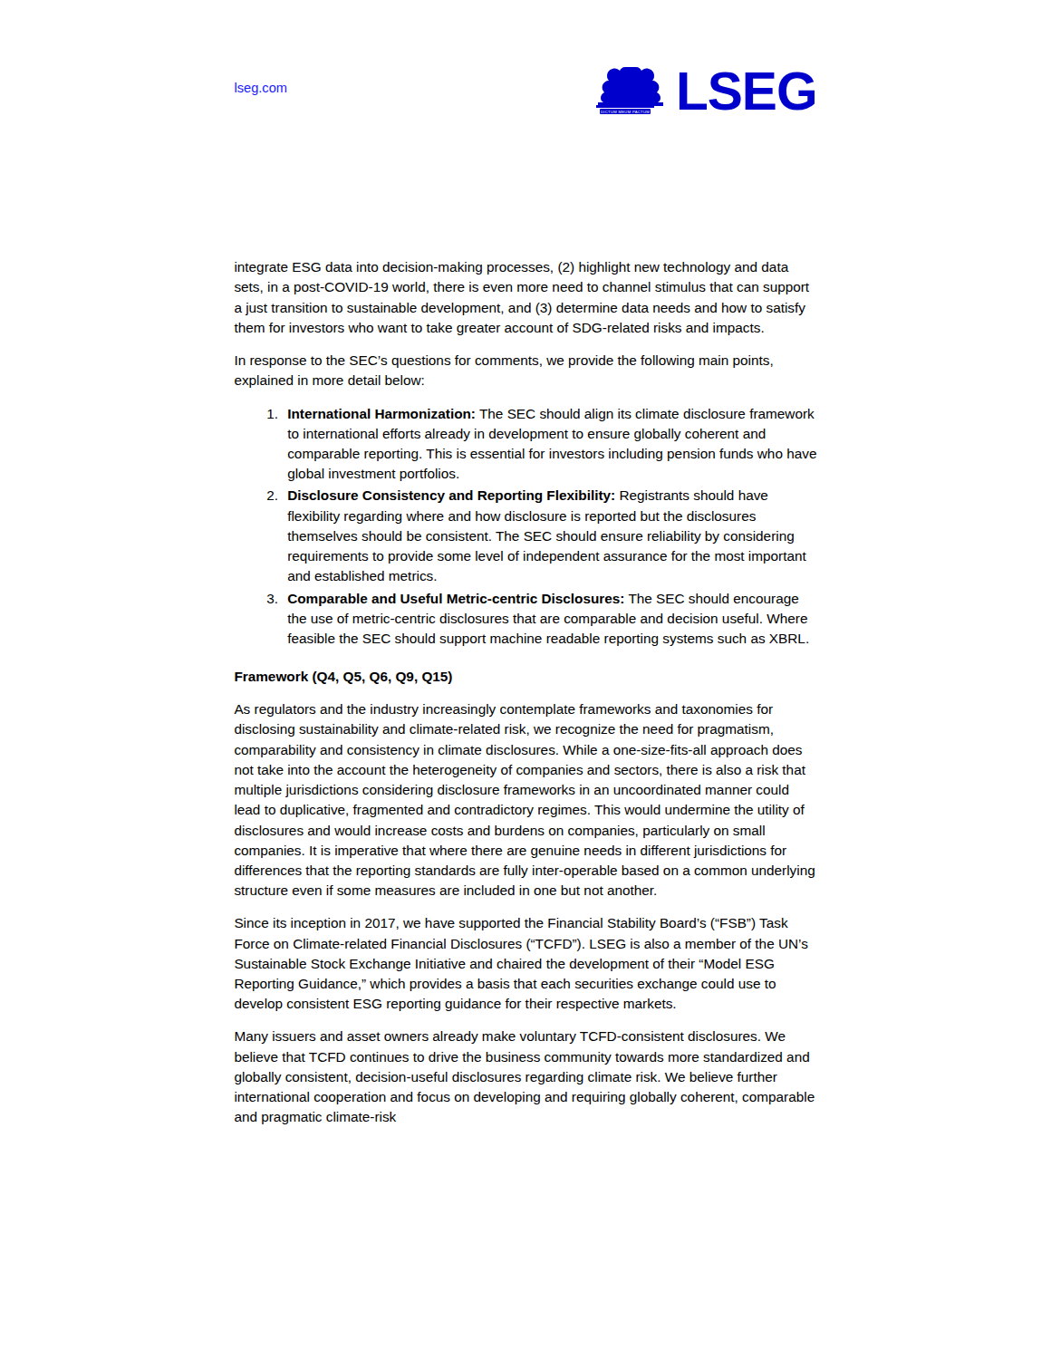lseg.com
DICTUM MEUM PACTUM
LSEG
integrate ESG data into decision-making processes, (2) highlight new technology and data sets, in a post-COVID-19 world, there is even more need to channel stimulus that can support a just transition to sustainable development, and (3) determine data needs and how to satisfy them for investors who want to take greater account of SDG-related risks and impacts.
In response to the SEC’s questions for comments, we provide the following main points, explained in more detail below:
International Harmonization: The SEC should align its climate disclosure framework to international efforts already in development to ensure globally coherent and comparable reporting. This is essential for investors including pension funds who have global investment portfolios.
Disclosure Consistency and Reporting Flexibility: Registrants should have flexibility regarding where and how disclosure is reported but the disclosures themselves should be consistent. The SEC should ensure reliability by considering requirements to provide some level of independent assurance for the most important and established metrics.
Comparable and Useful Metric-centric Disclosures: The SEC should encourage the use of metric-centric disclosures that are comparable and decision useful. Where feasible the SEC should support machine readable reporting systems such as XBRL.
Framework (Q4, Q5, Q6, Q9, Q15)
As regulators and the industry increasingly contemplate frameworks and taxonomies for disclosing sustainability and climate-related risk, we recognize the need for pragmatism, comparability and consistency in climate disclosures. While a one-size-fits-all approach does not take into the account the heterogeneity of companies and sectors, there is also a risk that multiple jurisdictions considering disclosure frameworks in an uncoordinated manner could lead to duplicative, fragmented and contradictory regimes. This would undermine the utility of disclosures and would increase costs and burdens on companies, particularly on small companies. It is imperative that where there are genuine needs in different jurisdictions for differences that the reporting standards are fully inter-operable based on a common underlying structure even if some measures are included in one but not another.
Since its inception in 2017, we have supported the Financial Stability Board’s (“FSB”) Task Force on Climate-related Financial Disclosures (“TCFD”). LSEG is also a member of the UN’s Sustainable Stock Exchange Initiative and chaired the development of their “Model ESG Reporting Guidance,” which provides a basis that each securities exchange could use to develop consistent ESG reporting guidance for their respective markets.
Many issuers and asset owners already make voluntary TCFD-consistent disclosures. We believe that TCFD continues to drive the business community towards more standardized and globally consistent, decision-useful disclosures regarding climate risk. We believe further international cooperation and focus on developing and requiring globally coherent, comparable and pragmatic climate-risk